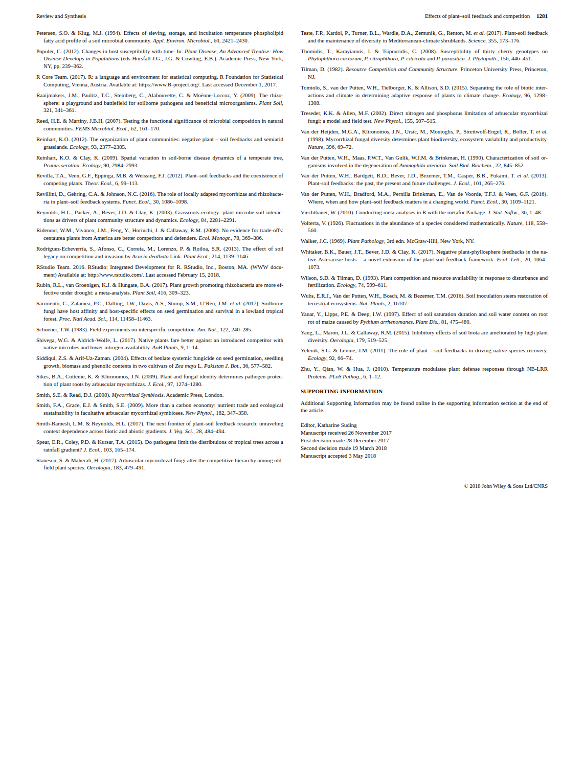Review and Synthesis
Effects of plant–soil feedback and competition 1281
Petersen, S.O. & Klug, M.J. (1994). Effects of sieving, storage, and incubation temperature phospholipid fatty acid profile of a soil microbial community. Appl. Environ. Microbiol., 60, 2421–2430.
Populer, C. (2012). Changes in host susceptibility with time. In: Plant Disease, An Advanced Treatise: How Disease Develops in Populations (eds Horsfall J.G., J.G. & Cowling, E.B.). Academic Press, New York, NY, pp. 239–362.
R Core Team. (2017). R: a language and environment for statistical computing. R Foundation for Statistical Computing, Vienna, Austria. Available at: https://www.R-project.org/. Last accessed December 1, 2017.
Raaijmakers, J.M., Paulitz, T.C., Steinberg, C., Alabouvette, C. & Moënne-Loccoz, Y. (2009). The rhizosphere: a playground and battlefield for soilborne pathogens and beneficial microorganisms. Plant Soil, 321, 341–361.
Reed, H.E. & Martiny, J.B.H. (2007). Testing the functional significance of microbial composition in natural communities. FEMS Microbiol. Ecol., 62, 161–170.
Reinhart, K.O. (2012). The organization of plant communities: negative plant – soil feedbacks and semiarid grasslands. Ecology, 93, 2377–2385.
Reinhart, K.O. & Clay, K. (2009). Spatial variation in soil-borne disease dynamics of a temperate tree, Prunus serotina. Ecology, 90, 2984–2993.
Revilla, T.A., Veen, G.F., Eppinga, M.B. & Weissing, F.J. (2012). Plant–soil feedbacks and the coexistence of competing plants. Theor. Ecol., 6, 99–113.
Revillini, D., Gehring, C.A. & Johnson, N.C. (2016). The role of locally adapted mycorrhizas and rhizobacteria in plant–soil feedback systems. Funct. Ecol., 30, 1086–1098.
Reynolds, H.L., Packer, A., Bever, J.D. & Clay, K. (2003). Grassroots ecology: plant-microbe-soil interactions as drivers of plant community structure and dynamics. Ecology, 84, 2281–2291.
Ridenour, W.M., Vivanco, J.M., Feng, Y., Horiuchi, J. & Callaway, R.M. (2008). No evidence for trade-offs: centaurea plants from America are better competitors and defenders. Ecol. Monogr., 78, 369–386.
Rodríguez-Echeverría, S., Afonso, C., Correia, M., Lorenzo, P. & Roiloa, S.R. (2013). The effect of soil legacy on competition and invasion by Acacia dealbata Link. Plant Ecol., 214, 1139–1146.
RStudio Team. 2016. RStudio: Integrated Development for R. RStudio, Inc., Boston, MA. (WWW document) Available at: http://www.rstudio.com/. Last accessed February 15, 2018.
Rubin, R.L., van Groenigen, K.J. & Hungate, B.A. (2017). Plant growth promoting rhizobacteria are more effective under drought: a meta-analysis. Plant Soil, 416, 309–323.
Sarmiento, C., Zalamea, P.C., Dalling, J.W., Davis, A.S., Stump, S.M., U’Ren, J.M. et al. (2017). Soilborne fungi have host affinity and host-specific effects on seed germination and survival in a lowland tropical forest. Proc. Natl Acad. Sci., 114, 11458–11463.
Schoener, T.W. (1983). Field experiments on interspecific competition. Am. Nat., 122, 240–285.
Shivega, W.G. & Aldrich-Wolfe, L. (2017). Native plants fare better against an introduced competitor with native microbes and lower nitrogen availability. AoB Plants, 9, 1–14.
Siddiqui, Z.S. & Arif-Uz-Zaman. (2004). Effects of benlate systemic fungicide on seed germination, seedling growth, biomass and phenolic contents in two cultivars of Zea mays L. Pakistan J. Bot., 36, 577–582.
Sikes, B.A., Cottenie, K. & Klironomos, J.N. (2009). Plant and fungal identity determines pathogen protection of plant roots by arbuscular mycorrhizas. J. Ecol., 97, 1274–1280.
Smith, S.E. & Read, D.J. (2008). Mycorrhizal Symbiosis. Academic Press, London.
Smith, F.A., Grace, E.J. & Smith, S.E. (2009). More than a carbon economy: nutrient trade and ecological sustainability in facultative arbuscular mycorrhizal symbioses. New Phytol., 182, 347–358.
Smith-Ramesh, L.M. & Reynolds, H.L. (2017). The next frontier of plant-soil feedback research: unraveling context dependence across biotic and abiotic gradients. J. Veg. Sci., 28, 484–494.
Spear, E.R., Coley, P.D. & Kursar, T.A. (2015). Do pathogens limit the distribtuions of tropical trees across a rainfall gradient? J. Ecol., 103, 165–174.
Stanescu, S. & Maherali, H. (2017). Arbuscular mycorrhizal fungi alter the competitive hierarchy among old-field plant species. Oecologia, 183, 479–491.
Teste, F.P., Kardol, P., Turner, B.L., Wardle, D.A., Zemunik, G., Renton, M. et al. (2017). Plant-soil feedback and the maintenance of diversity in Mediterranean-climate shrublands. Science. 355, 173–176.
Thomidis, T., Karayiannis, I. & Tsipouridis, C. (2008). Susceptibility of thirty cherry genotypes on Phytophthora cactorum, P. citrophthora, P. citricola and P. parasitica. J. Phytopath., 156, 446–451.
Tilman, D. (1982). Resource Competition and Community Structure. Princeton University Press, Princeton, NJ.
Tomiolo, S., van der Putten, W.H., Tielborger, K. & Allison, S.D. (2015). Separating the role of biotic interactions and climate in determining adaptive response of plants to climate change. Ecology, 96, 1298–1308.
Treseder, K.K. & Allen, M.F. (2002). Direct nitrogen and phosphorus limitation of arbuscular mycorrhizal fungi: a model and field test. New Phytol., 155, 507–515.
Van der Heijden, M.G.A., Klironomos, J.N., Ursic, M., Moutoglis, P., Streitwolf-Engel, R., Boller, T. et al. (1998). Mycorrhizal fungal diversity determines plant biodiversity, ecosystem variability and productivity. Nature, 396, 69–72.
Van der Putten, W.H., Maas, P.W.T., Van Gulik, W.J.M. & Brinkman, H. (1990). Characterization of soil organisms involved in the degeneration of Ammophila arenaria. Soil Biol. Biochem., 22, 845–852.
Van der Putten, W.H., Bardgett, R.D., Bever, J.D., Bezemer, T.M., Casper, B.B., Fukami, T. et al. (2013). Plant-soil feedbacks: the past, the present and future challenges. J. Ecol., 101, 265–276.
Van der Putten, W.H., Bradford, M.A., Pernilla Brinkman, E., Van de Voorde, T.F.J. & Veen, G.F. (2016). Where, when and how plant–soil feedback matters in a changing world. Funct. Ecol., 30, 1109–1121.
Viechtbauer, W. (2010). Conducting meta-analyses in R with the metafor Package. J. Stat. Softw., 36, 1–48.
Volterra, V. (1926). Fluctuations in the abundance of a species considered mathematically. Nature, 118, 558–560.
Walker, J.C. (1969). Plant Pathology, 3rd edn. McGraw-Hill, New York, NY.
Whitaker, B.K., Bauer, J.T., Bever, J.D. & Clay, K. (2017). Negative plant-phyllosphere feedbacks in the native Asteraceae hosts – a novel extension of the plant-soil feedback framework. Ecol. Lett., 20, 1064–1073.
Wilson, S.D. & Tilman, D. (1993). Plant competition and resource availability in response to disturbance and fertilization. Ecology, 74, 599–611.
Wubs, E.R.J., Van der Putten, W.H., Bosch, M. & Bezemer, T.M. (2016). Soil inoculation steers restoration of terrestrial ecosystems. Nat. Plants, 2, 16107.
Yanar, Y., Lipps, P.E. & Deep, I.W. (1997). Effect of soil saturation duration and soil water content on root rot of maize caused by Pythium arrhenomanes. Plant Dis., 81, 475–480.
Yang, L., Maron, J.L. & Callaway, R.M. (2015). Inhibitory effects of soil biota are ameliorated by high plant diversity. Oecologia, 179, 519–525.
Yelenik, S.G. & Levine, J.M. (2011). The role of plant – soil feedbacks in driving native-species recovery. Ecology, 92, 66–74.
Zhu, Y., Qian, W. & Hua, J. (2010). Temperature modulates plant defense responses through NB-LRR Proteins. PLoS Pathog., 6, 1–12.
Supporting Information
Additional Supporting Information may be found online in the supporting information section at the end of the article.
Editor, Katharine Suding
Manuscript received 26 November 2017
First decision made 28 December 2017
Second decision made 19 March 2018
Manuscript accepted 3 May 2018
© 2018 John Wiley & Sons Ltd/CNRS